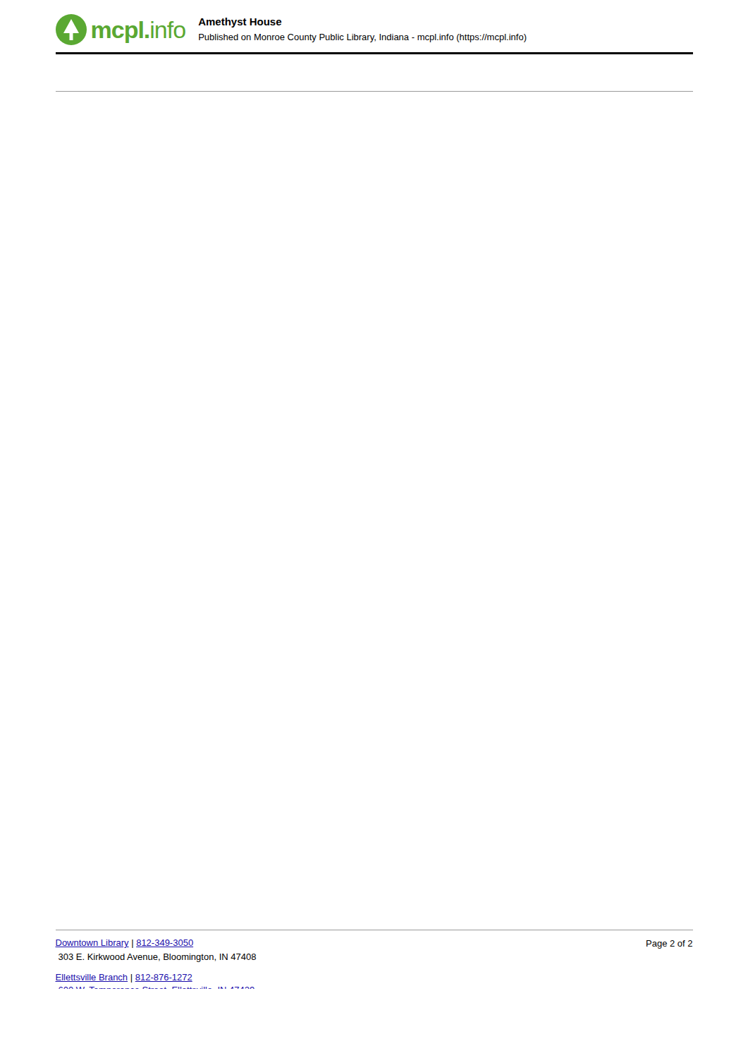mcpl. info
Amethyst House
Published on Monroe County Public Library, Indiana - mcpl.info (https://mcpl.info)
Downtown Library | 812-349-3050
303 E. Kirkwood Avenue, Bloomington, IN 47408
Ellettsville Branch | 812-876-1272
600 W. Temperance Street, Ellettsville, IN 47429
Page 2 of 2